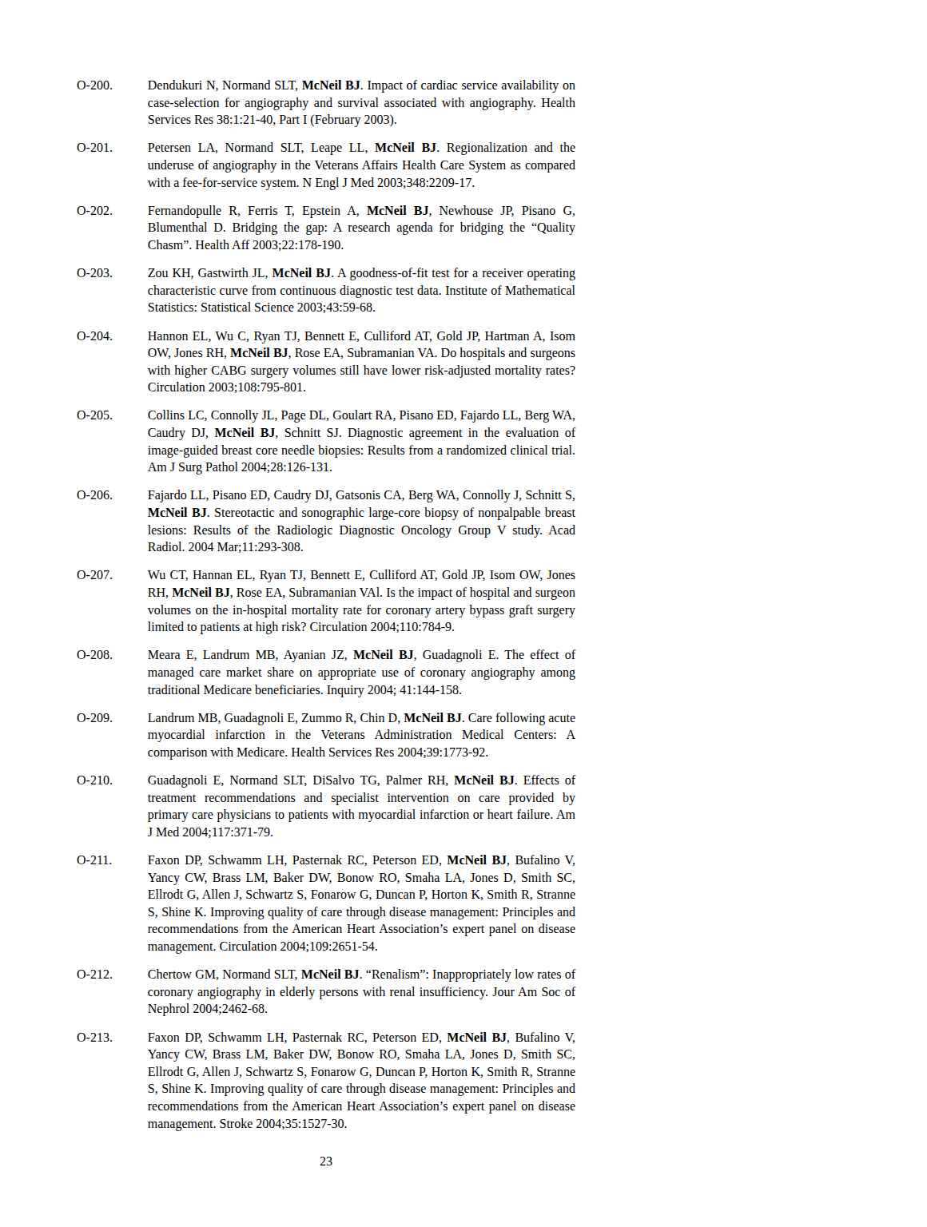O-200. Dendukuri N, Normand SLT, McNeil BJ. Impact of cardiac service availability on case-selection for angiography and survival associated with angiography. Health Services Res 38:1:21-40, Part I (February 2003).
O-201. Petersen LA, Normand SLT, Leape LL, McNeil BJ. Regionalization and the underuse of angiography in the Veterans Affairs Health Care System as compared with a fee-for-service system. N Engl J Med 2003;348:2209-17.
O-202. Fernandopulle R, Ferris T, Epstein A, McNeil BJ, Newhouse JP, Pisano G, Blumenthal D. Bridging the gap: A research agenda for bridging the “Quality Chasm”. Health Aff 2003;22:178-190.
O-203. Zou KH, Gastwirth JL, McNeil BJ. A goodness-of-fit test for a receiver operating characteristic curve from continuous diagnostic test data. Institute of Mathematical Statistics: Statistical Science 2003;43:59-68.
O-204. Hannon EL, Wu C, Ryan TJ, Bennett E, Culliford AT, Gold JP, Hartman A, Isom OW, Jones RH, McNeil BJ, Rose EA, Subramanian VA. Do hospitals and surgeons with higher CABG surgery volumes still have lower risk-adjusted mortality rates? Circulation 2003;108:795-801.
O-205. Collins LC, Connolly JL, Page DL, Goulart RA, Pisano ED, Fajardo LL, Berg WA, Caudry DJ, McNeil BJ, Schnitt SJ. Diagnostic agreement in the evaluation of image-guided breast core needle biopsies: Results from a randomized clinical trial. Am J Surg Pathol 2004;28:126-131.
O-206. Fajardo LL, Pisano ED, Caudry DJ, Gatsonis CA, Berg WA, Connolly J, Schnitt S, McNeil BJ. Stereotactic and sonographic large-core biopsy of nonpalpable breast lesions: Results of the Radiologic Diagnostic Oncology Group V study. Acad Radiol. 2004 Mar;11:293-308.
O-207. Wu CT, Hannan EL, Ryan TJ, Bennett E, Culliford AT, Gold JP, Isom OW, Jones RH, McNeil BJ, Rose EA, Subramanian VAl. Is the impact of hospital and surgeon volumes on the in-hospital mortality rate for coronary artery bypass graft surgery limited to patients at high risk? Circulation 2004;110:784-9.
O-208. Meara E, Landrum MB, Ayanian JZ, McNeil BJ, Guadagnoli E. The effect of managed care market share on appropriate use of coronary angiography among traditional Medicare beneficiaries. Inquiry 2004; 41:144-158.
O-209. Landrum MB, Guadagnoli E, Zummo R, Chin D, McNeil BJ. Care following acute myocardial infarction in the Veterans Administration Medical Centers: A comparison with Medicare. Health Services Res 2004;39:1773-92.
O-210. Guadagnoli E, Normand SLT, DiSalvo TG, Palmer RH, McNeil BJ. Effects of treatment recommendations and specialist intervention on care provided by primary care physicians to patients with myocardial infarction or heart failure. Am J Med 2004;117:371-79.
O-211. Faxon DP, Schwamm LH, Pasternak RC, Peterson ED, McNeil BJ, Bufalino V, Yancy CW, Brass LM, Baker DW, Bonow RO, Smaha LA, Jones D, Smith SC, Ellrodt G, Allen J, Schwartz S, Fonarow G, Duncan P, Horton K, Smith R, Stranne S, Shine K. Improving quality of care through disease management: Principles and recommendations from the American Heart Association’s expert panel on disease management. Circulation 2004;109:2651-54.
O-212. Chertow GM, Normand SLT, McNeil BJ. “Renalism”: Inappropriately low rates of coronary angiography in elderly persons with renal insufficiency. Jour Am Soc of Nephrol 2004;2462-68.
O-213. Faxon DP, Schwamm LH, Pasternak RC, Peterson ED, McNeil BJ, Bufalino V, Yancy CW, Brass LM, Baker DW, Bonow RO, Smaha LA, Jones D, Smith SC, Ellrodt G, Allen J, Schwartz S, Fonarow G, Duncan P, Horton K, Smith R, Stranne S, Shine K. Improving quality of care through disease management: Principles and recommendations from the American Heart Association’s expert panel on disease management. Stroke 2004;35:1527-30.
23